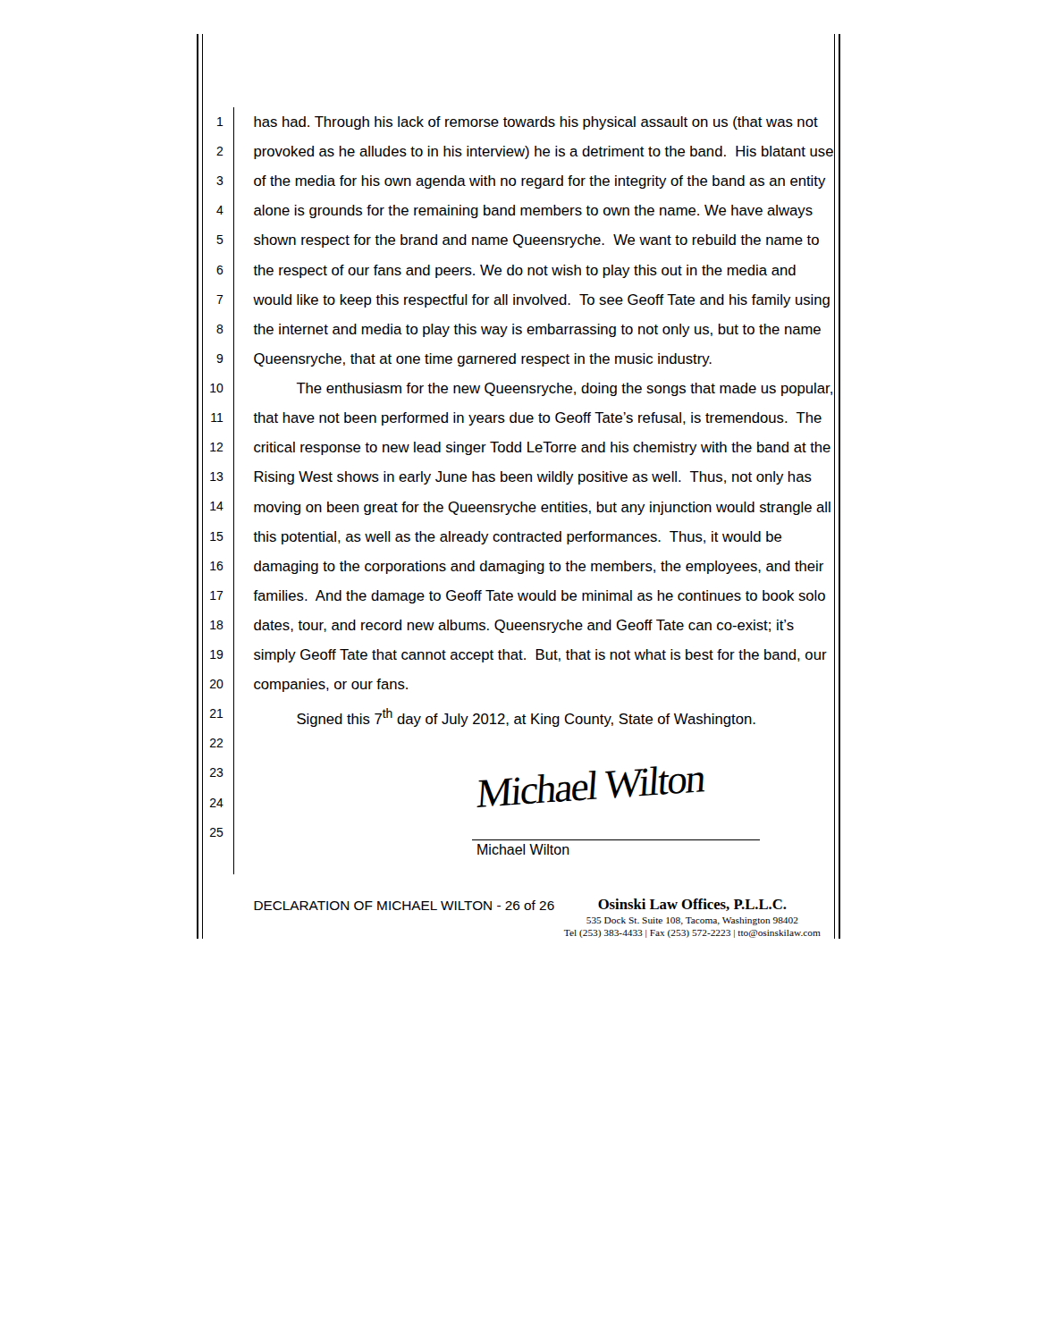1
2
3
4
5
6
7
8
9
10
11
12
13
14
15
16
17
18
19
20
21
22
23
24
25
has had. Through his lack of remorse towards his physical assault on us (that was not provoked as he alludes to in his interview) he is a detriment to the band. His blatant use of the media for his own agenda with no regard for the integrity of the band as an entity alone is grounds for the remaining band members to own the name. We have always shown respect for the brand and name Queensryche. We want to rebuild the name to the respect of our fans and peers. We do not wish to play this out in the media and would like to keep this respectful for all involved. To see Geoff Tate and his family using the internet and media to play this way is embarrassing to not only us, but to the name Queensryche, that at one time garnered respect in the music industry.
The enthusiasm for the new Queensryche, doing the songs that made us popular, that have not been performed in years due to Geoff Tate’s refusal, is tremendous. The critical response to new lead singer Todd LeTorre and his chemistry with the band at the Rising West shows in early June has been wildly positive as well. Thus, not only has moving on been great for the Queensryche entities, but any injunction would strangle all this potential, as well as the already contracted performances. Thus, it would be damaging to the corporations and damaging to the members, the employees, and their families. And the damage to Geoff Tate would be minimal as he continues to book solo dates, tour, and record new albums. Queensryche and Geoff Tate can co-exist; it’s simply Geoff Tate that cannot accept that. But, that is not what is best for the band, our companies, or our fans.
Signed this 7th day of July 2012, at King County, State of Washington.
Michael Wilton
Michael Wilton
DECLARATION OF MICHAEL WILTON - 26 of 26
Osinski Law Offices, P.L.L.C.
535 Dock St. Suite 108, Tacoma, Washington 98402
Tel (253) 383-4433 | Fax (253) 572-2223 | tto@osinskilaw.com